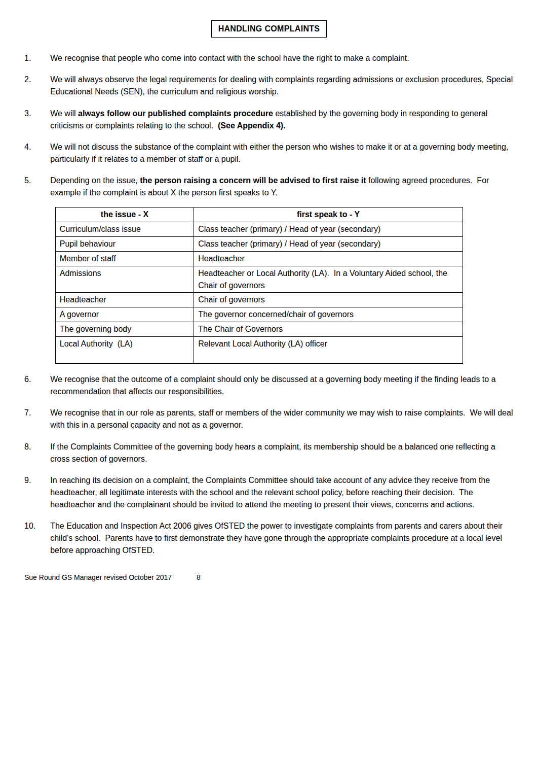HANDLING COMPLAINTS
We recognise that people who come into contact with the school have the right to make a complaint.
We will always observe the legal requirements for dealing with complaints regarding admissions or exclusion procedures, Special Educational Needs (SEN), the curriculum and religious worship.
We will always follow our published complaints procedure established by the governing body in responding to general criticisms or complaints relating to the school. (See Appendix 4).
We will not discuss the substance of the complaint with either the person who wishes to make it or at a governing body meeting, particularly if it relates to a member of staff or a pupil.
Depending on the issue, the person raising a concern will be advised to first raise it following agreed procedures. For example if the complaint is about X the person first speaks to Y.
| the issue - X | first speak to - Y |
| Curriculum/class issue | Class teacher (primary) / Head of year (secondary) |
| Pupil behaviour | Class teacher (primary) / Head of year (secondary) |
| Member of staff | Headteacher |
| Admissions | Headteacher or Local Authority (LA). In a Voluntary Aided school, the Chair of governors |
| Headteacher | Chair of governors |
| A governor | The governor concerned/chair of governors |
| The governing body | The Chair of Governors |
| Local Authority (LA) | Relevant Local Authority (LA) officer |
We recognise that the outcome of a complaint should only be discussed at a governing body meeting if the finding leads to a recommendation that affects our responsibilities.
We recognise that in our role as parents, staff or members of the wider community we may wish to raise complaints. We will deal with this in a personal capacity and not as a governor.
If the Complaints Committee of the governing body hears a complaint, its membership should be a balanced one reflecting a cross section of governors.
In reaching its decision on a complaint, the Complaints Committee should take account of any advice they receive from the headteacher, all legitimate interests with the school and the relevant school policy, before reaching their decision. The headteacher and the complainant should be invited to attend the meeting to present their views, concerns and actions.
The Education and Inspection Act 2006 gives OfSTED the power to investigate complaints from parents and carers about their child’s school. Parents have to first demonstrate they have gone through the appropriate complaints procedure at a local level before approaching OfSTED.
Sue Round GS Manager revised October 20178